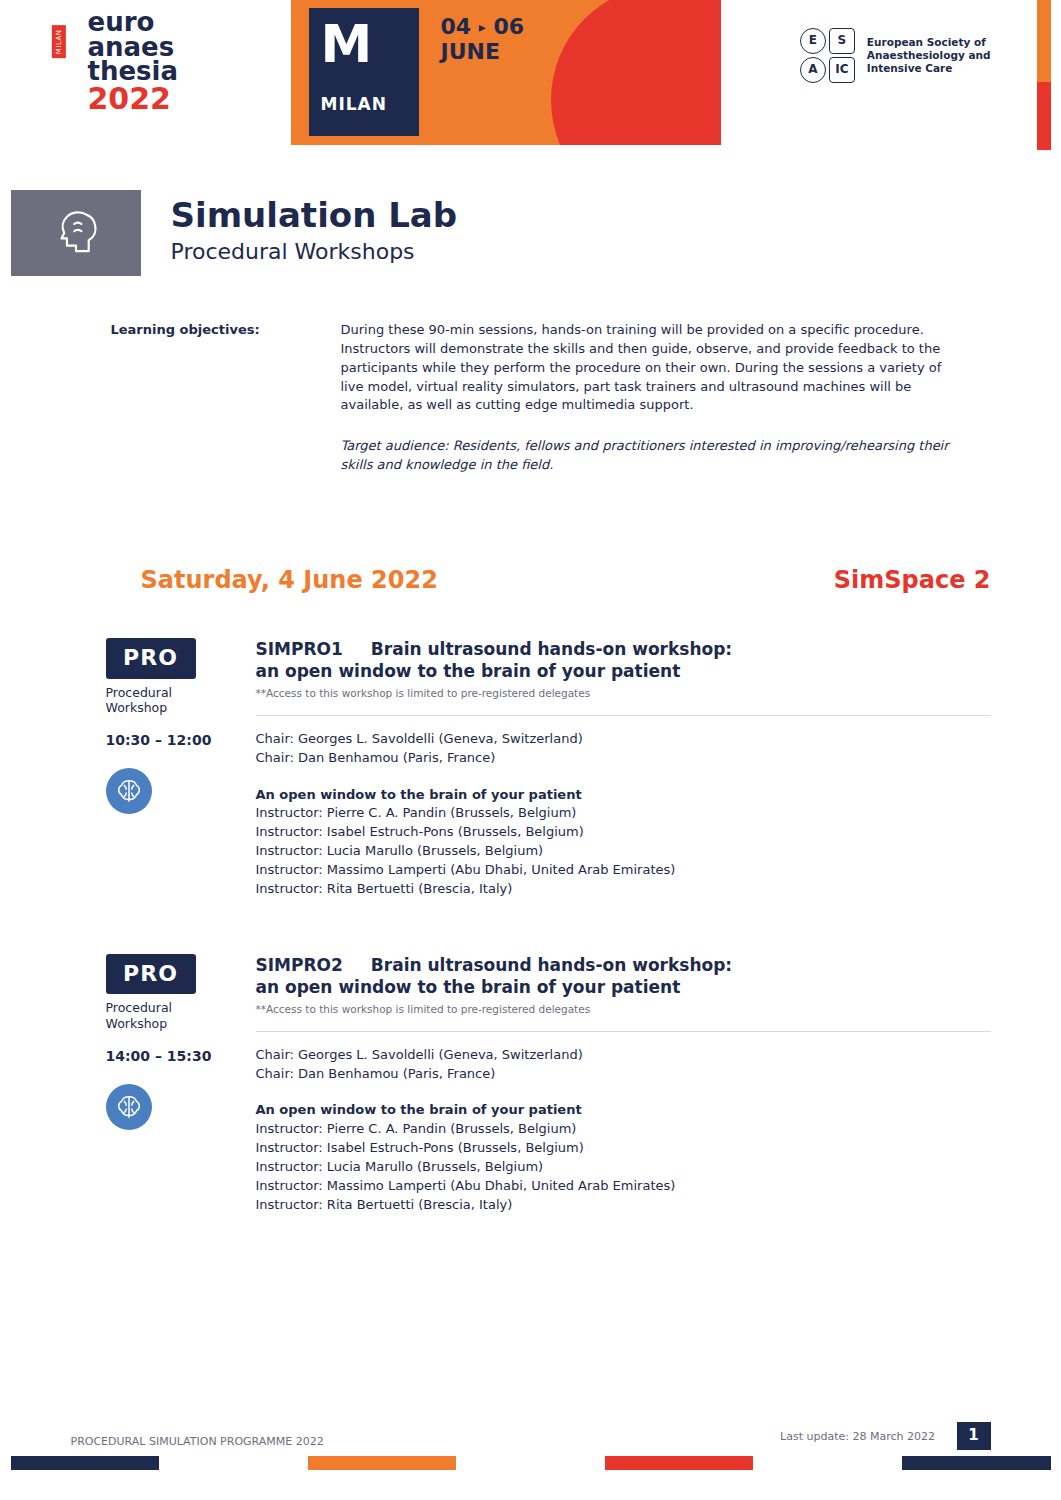MILAN
euro anaes thesia
2022
M
MILAN
04 ▸ 06
JUNE
ES AIC
European Society of
Anaesthesiology and
Intensive Care
Simulation Lab
Procedural Workshops
Learning objectives:
During these 90-min sessions, hands-on training will be provided on a specific procedure. Instructors will demonstrate the skills and then guide, observe, and provide feedback to the participants while they perform the procedure on their own. During the sessions a variety of live model, virtual reality simulators, part task trainers and ultrasound machines will be available, as well as cutting edge multimedia support.
Target audience: Residents, fellows and practitioners interested in improving/rehearsing their skills and knowledge in the field.
Saturday, 4 June 2022
SimSpace 2
PRO
Procedural
Workshop
SIMPRO1 Brain ultrasound hands-on workshop:
an open window to the brain of your patient
**Access to this workshop is limited to pre-registered delegates
10:30 – 12:00
Chair: Georges L. Savoldelli (Geneva, Switzerland)
Chair: Dan Benhamou (Paris, France)
An open window to the brain of your patient
Instructor: Pierre C. A. Pandin (Brussels, Belgium)
Instructor: Isabel Estruch-Pons (Brussels, Belgium)
Instructor: Lucia Marullo (Brussels, Belgium)
Instructor: Massimo Lamperti (Abu Dhabi, United Arab Emirates)
Instructor: Rita Bertuetti (Brescia, Italy)
PRO
Procedural
Workshop
SIMPRO2 Brain ultrasound hands-on workshop:
an open window to the brain of your patient
**Access to this workshop is limited to pre-registered delegates
14:00 – 15:30
Chair: Georges L. Savoldelli (Geneva, Switzerland)
Chair: Dan Benhamou (Paris, France)
An open window to the brain of your patient
Instructor: Pierre C. A. Pandin (Brussels, Belgium)
Instructor: Isabel Estruch-Pons (Brussels, Belgium)
Instructor: Lucia Marullo (Brussels, Belgium)
Instructor: Massimo Lamperti (Abu Dhabi, United Arab Emirates)
Instructor: Rita Bertuetti (Brescia, Italy)
PROCEDURAL SIMULATION PROGRAMME 2022
Last update: 28 March 2022 1